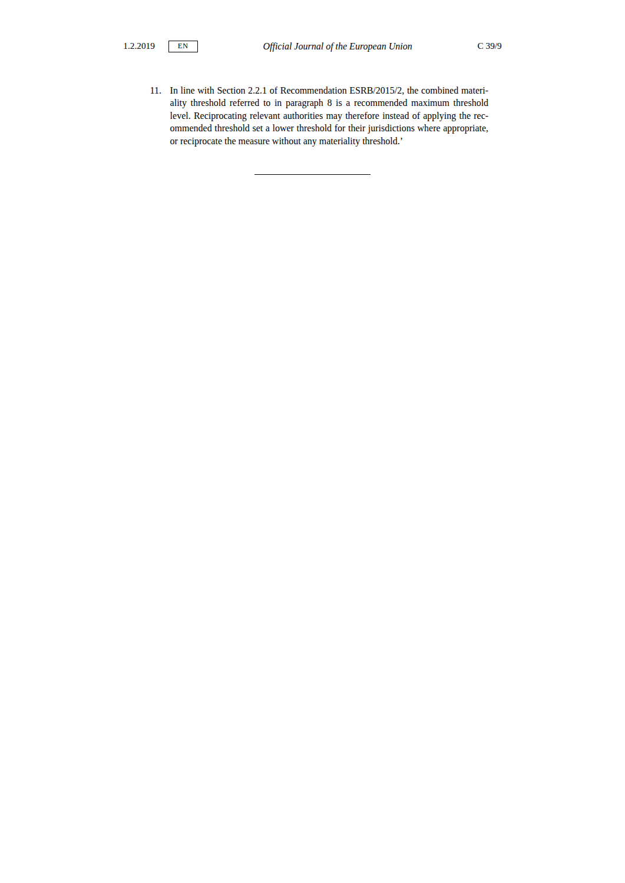1.2.2019
EN
Official Journal of the European Union
C 39/9
11.
In line with Section 2.2.1 of Recommendation ESRB/2015/2, the combined materiality threshold referred to in paragraph 8 is a recommended maximum threshold level. Reciprocating relevant authorities may therefore instead of applying the recommended threshold set a lower threshold for their jurisdictions where appropriate, or reciprocate the measure without any materiality threshold.’